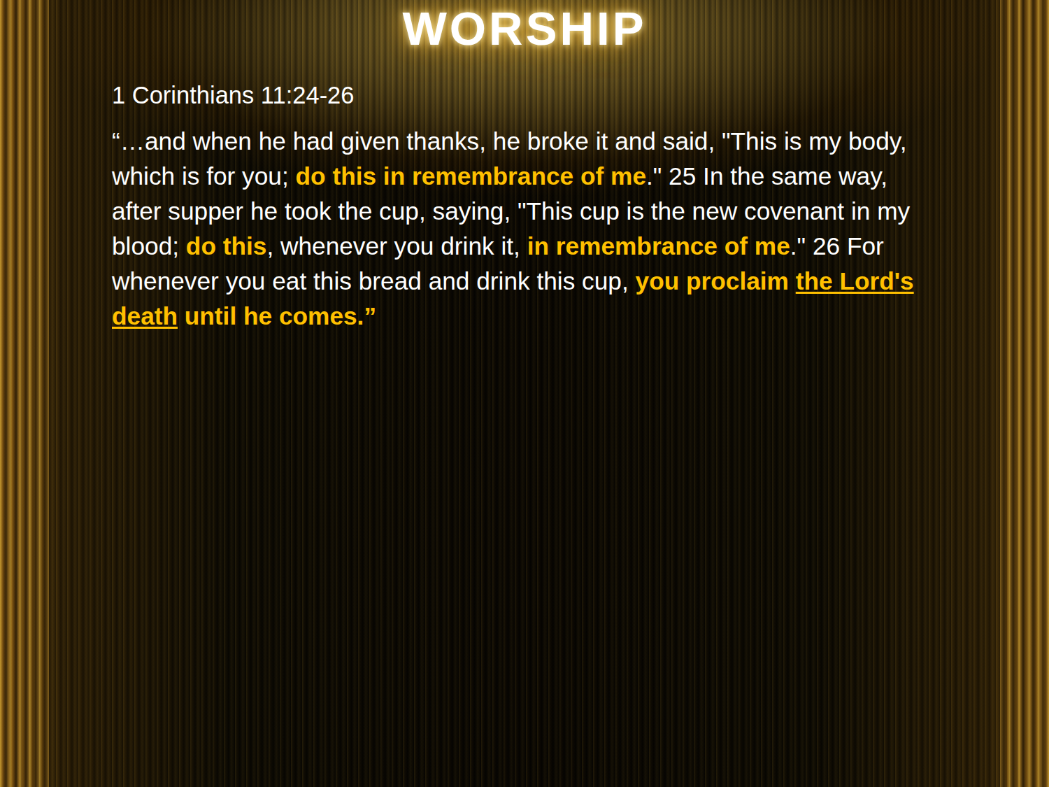WORSHIP
1 Corinthians 11:24-26
“…and when he had given thanks, he broke it and said, "This is my body, which is for you; do this in remembrance of me." 25 In the same way, after supper he took the cup, saying, "This cup is the new covenant in my blood; do this, whenever you drink it, in remembrance of me." 26 For whenever you eat this bread and drink this cup, you proclaim the Lord's death until he comes.”